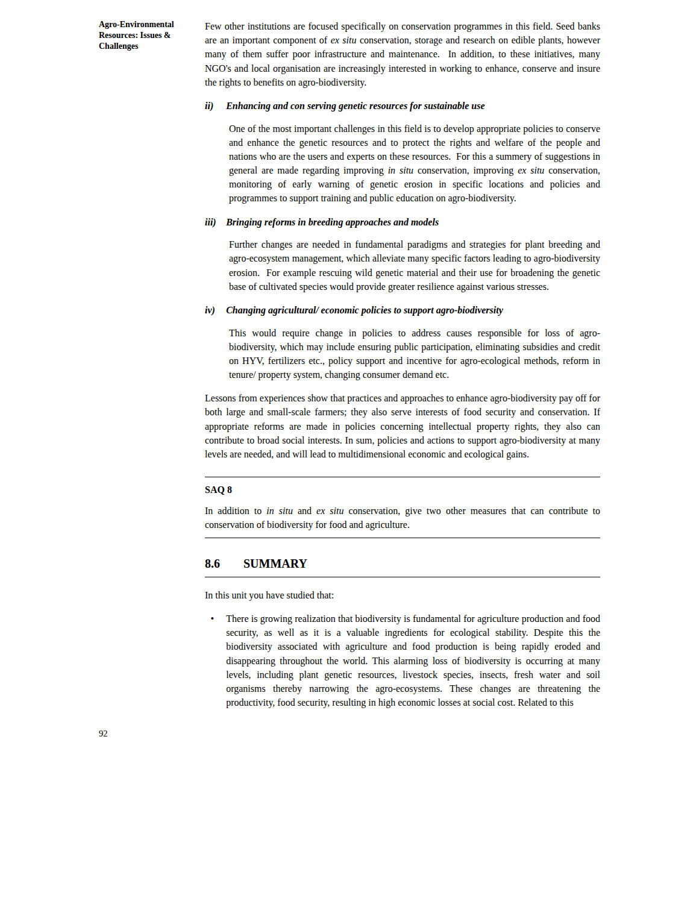Agro-Environmental Resources: Issues & Challenges
Few other institutions are focused specifically on conservation programmes in this field. Seed banks are an important component of ex situ conservation, storage and research on edible plants, however many of them suffer poor infrastructure and maintenance. In addition, to these initiatives, many NGO's and local organisation are increasingly interested in working to enhance, conserve and insure the rights to benefits on agro-biodiversity.
ii) Enhancing and con serving genetic resources for sustainable use
One of the most important challenges in this field is to develop appropriate policies to conserve and enhance the genetic resources and to protect the rights and welfare of the people and nations who are the users and experts on these resources. For this a summery of suggestions in general are made regarding improving in situ conservation, improving ex situ conservation, monitoring of early warning of genetic erosion in specific locations and policies and programmes to support training and public education on agro-biodiversity.
iii) Bringing reforms in breeding approaches and models
Further changes are needed in fundamental paradigms and strategies for plant breeding and agro-ecosystem management, which alleviate many specific factors leading to agro-biodiversity erosion. For example rescuing wild genetic material and their use for broadening the genetic base of cultivated species would provide greater resilience against various stresses.
iv) Changing agricultural/ economic policies to support agro-biodiversity
This would require change in policies to address causes responsible for loss of agro-biodiversity, which may include ensuring public participation, eliminating subsidies and credit on HYV, fertilizers etc., policy support and incentive for agro-ecological methods, reform in tenure/ property system, changing consumer demand etc.
Lessons from experiences show that practices and approaches to enhance agro-biodiversity pay off for both large and small-scale farmers; they also serve interests of food security and conservation. If appropriate reforms are made in policies concerning intellectual property rights, they also can contribute to broad social interests. In sum, policies and actions to support agro-biodiversity at many levels are needed, and will lead to multidimensional economic and ecological gains.
SAQ 8
In addition to in situ and ex situ conservation, give two other measures that can contribute to conservation of biodiversity for food and agriculture.
8.6 SUMMARY
In this unit you have studied that:
There is growing realization that biodiversity is fundamental for agriculture production and food security, as well as it is a valuable ingredients for ecological stability. Despite this the biodiversity associated with agriculture and food production is being rapidly eroded and disappearing throughout the world. This alarming loss of biodiversity is occurring at many levels, including plant genetic resources, livestock species, insects, fresh water and soil organisms thereby narrowing the agro-ecosystems. These changes are threatening the productivity, food security, resulting in high economic losses at social cost. Related to this
92